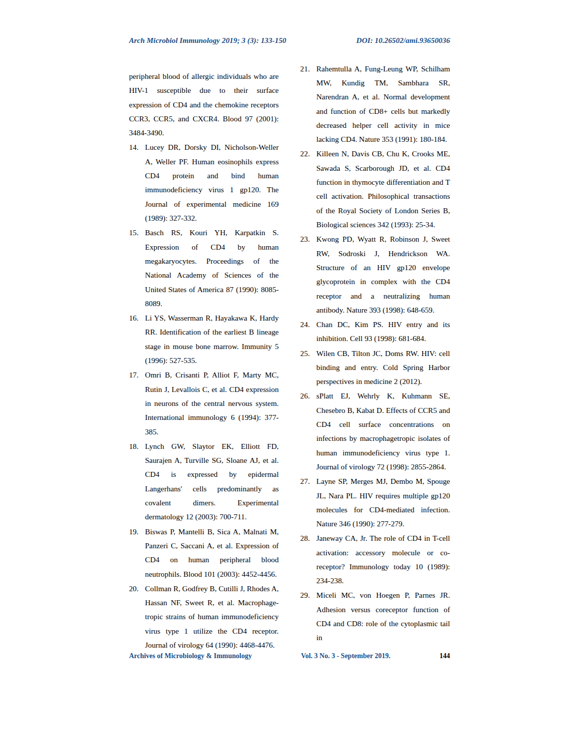Arch Microbiol Immunology 2019; 3 (3): 133-150
DOI: 10.26502/ami.93650036
peripheral blood of allergic individuals who are HIV-1 susceptible due to their surface expression of CD4 and the chemokine receptors CCR3, CCR5, and CXCR4. Blood 97 (2001): 3484-3490.
14. Lucey DR, Dorsky DI, Nicholson-Weller A, Weller PF. Human eosinophils express CD4 protein and bind human immunodeficiency virus 1 gp120. The Journal of experimental medicine 169 (1989): 327-332.
15. Basch RS, Kouri YH, Karpatkin S. Expression of CD4 by human megakaryocytes. Proceedings of the National Academy of Sciences of the United States of America 87 (1990): 8085-8089.
16. Li YS, Wasserman R, Hayakawa K, Hardy RR. Identification of the earliest B lineage stage in mouse bone marrow. Immunity 5 (1996): 527-535.
17. Omri B, Crisanti P, Alliot F, Marty MC, Rutin J, Levallois C, et al. CD4 expression in neurons of the central nervous system. International immunology 6 (1994): 377-385.
18. Lynch GW, Slaytor EK, Elliott FD, Saurajen A, Turville SG, Sloane AJ, et al. CD4 is expressed by epidermal Langerhans' cells predominantly as covalent dimers. Experimental dermatology 12 (2003): 700-711.
19. Biswas P, Mantelli B, Sica A, Malnati M, Panzeri C, Saccani A, et al. Expression of CD4 on human peripheral blood neutrophils. Blood 101 (2003): 4452-4456.
20. Collman R, Godfrey B, Cutilli J, Rhodes A, Hassan NF, Sweet R, et al. Macrophage-tropic strains of human immunodeficiency virus type 1 utilize the CD4 receptor. Journal of virology 64 (1990): 4468-4476.
21. Rahemtulla A, Fung-Leung WP, Schilham MW, Kundig TM, Sambhara SR, Narendran A, et al. Normal development and function of CD8+ cells but markedly decreased helper cell activity in mice lacking CD4. Nature 353 (1991): 180-184.
22. Killeen N, Davis CB, Chu K, Crooks ME, Sawada S, Scarborough JD, et al. CD4 function in thymocyte differentiation and T cell activation. Philosophical transactions of the Royal Society of London Series B, Biological sciences 342 (1993): 25-34.
23. Kwong PD, Wyatt R, Robinson J, Sweet RW, Sodroski J, Hendrickson WA. Structure of an HIV gp120 envelope glycoprotein in complex with the CD4 receptor and a neutralizing human antibody. Nature 393 (1998): 648-659.
24. Chan DC, Kim PS. HIV entry and its inhibition. Cell 93 (1998): 681-684.
25. Wilen CB, Tilton JC, Doms RW. HIV: cell binding and entry. Cold Spring Harbor perspectives in medicine 2 (2012).
26. sPlatt EJ, Wehrly K, Kuhmann SE, Chesebro B, Kabat D. Effects of CCR5 and CD4 cell surface concentrations on infections by macrophagetropic isolates of human immunodeficiency virus type 1. Journal of virology 72 (1998): 2855-2864.
27. Layne SP, Merges MJ, Dembo M, Spouge JL, Nara PL. HIV requires multiple gp120 molecules for CD4-mediated infection. Nature 346 (1990): 277-279.
28. Janeway CA, Jr. The role of CD4 in T-cell activation: accessory molecule or co-receptor? Immunology today 10 (1989): 234-238.
29. Miceli MC, von Hoegen P, Parnes JR. Adhesion versus coreceptor function of CD4 and CD8: role of the cytoplasmic tail in
Archives of Microbiology & Immunology
Vol. 3 No. 3 - September 2019.
144